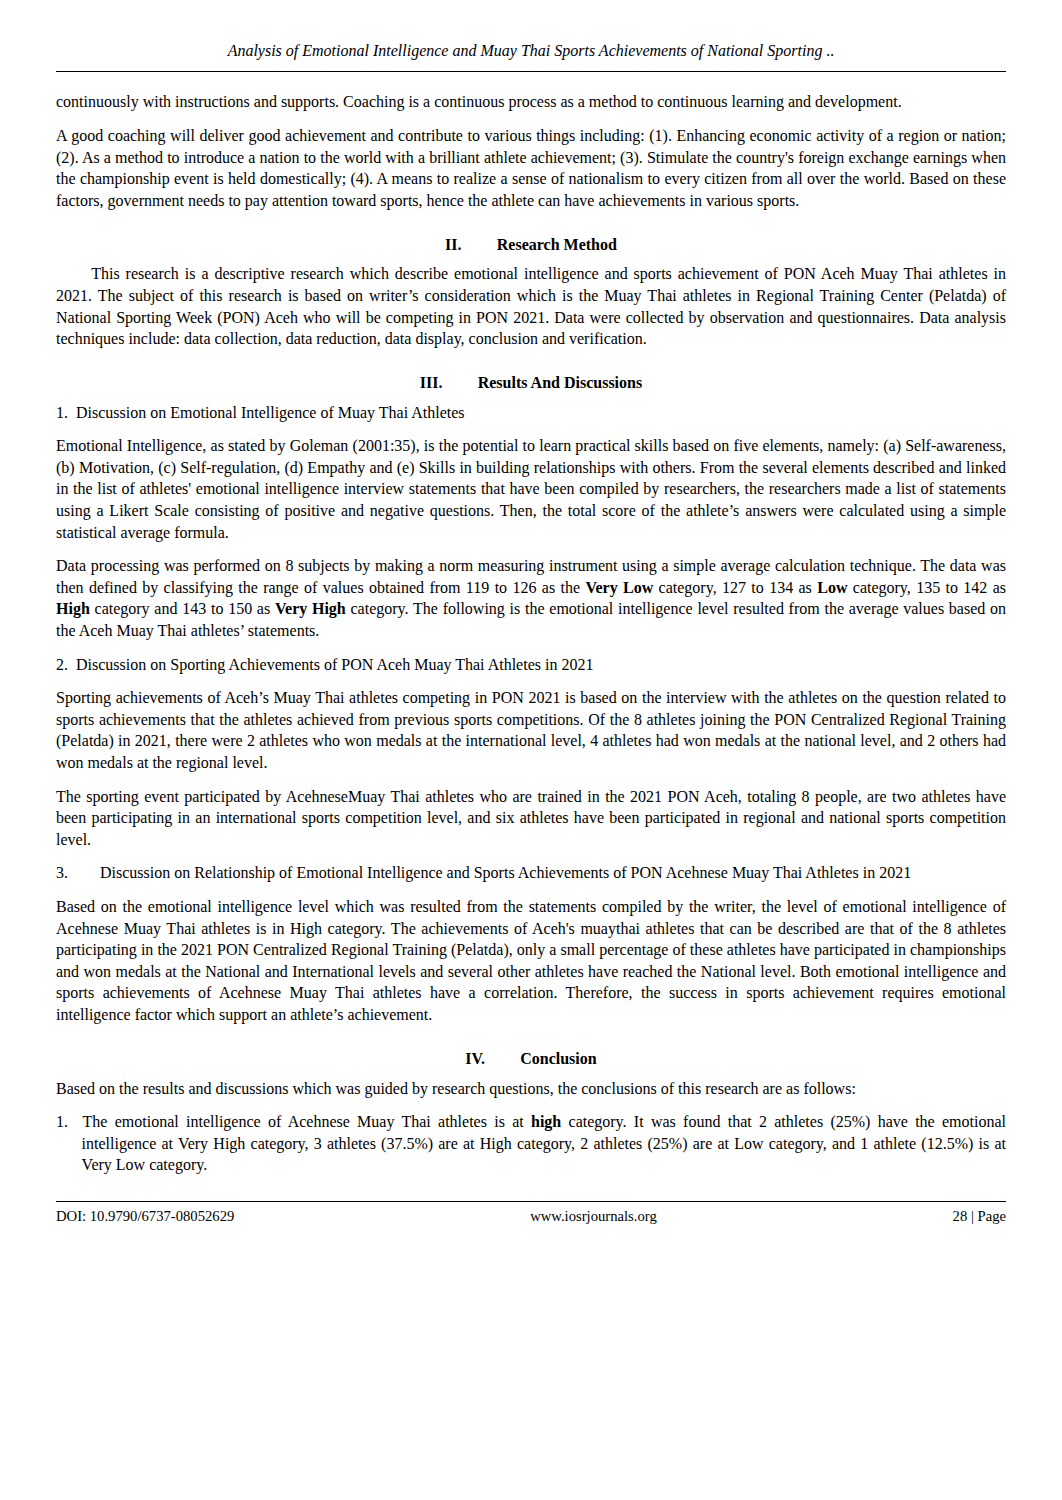Analysis of Emotional Intelligence and Muay Thai Sports Achievements of National Sporting ..
continuously with instructions and supports. Coaching is a continuous process as a method to continuous learning and development.
A good coaching will deliver good achievement and contribute to various things including: (1). Enhancing economic activity of a region or nation; (2). As a method to introduce a nation to the world with a brilliant athlete achievement; (3). Stimulate the country's foreign exchange earnings when the championship event is held domestically; (4). A means to realize a sense of nationalism to every citizen from all over the world. Based on these factors, government needs to pay attention toward sports, hence the athlete can have achievements in various sports.
II. Research Method
This research is a descriptive research which describe emotional intelligence and sports achievement of PON Aceh Muay Thai athletes in 2021. The subject of this research is based on writer’s consideration which is the Muay Thai athletes in Regional Training Center (Pelatda) of National Sporting Week (PON) Aceh who will be competing in PON 2021. Data were collected by observation and questionnaires. Data analysis techniques include: data collection, data reduction, data display, conclusion and verification.
III. Results And Discussions
1. Discussion on Emotional Intelligence of Muay Thai Athletes
Emotional Intelligence, as stated by Goleman (2001:35), is the potential to learn practical skills based on five elements, namely: (a) Self-awareness, (b) Motivation, (c) Self-regulation, (d) Empathy and (e) Skills in building relationships with others. From the several elements described and linked in the list of athletes' emotional intelligence interview statements that have been compiled by researchers, the researchers made a list of statements using a Likert Scale consisting of positive and negative questions. Then, the total score of the athlete’s answers were calculated using a simple statistical average formula.
Data processing was performed on 8 subjects by making a norm measuring instrument using a simple average calculation technique. The data was then defined by classifying the range of values obtained from 119 to 126 as the Very Low category, 127 to 134 as Low category, 135 to 142 as High category and 143 to 150 as Very High category. The following is the emotional intelligence level resulted from the average values based on the Aceh Muay Thai athletes’ statements.
2. Discussion on Sporting Achievements of PON Aceh Muay Thai Athletes in 2021
Sporting achievements of Aceh’s Muay Thai athletes competing in PON 2021 is based on the interview with the athletes on the question related to sports achievements that the athletes achieved from previous sports competitions. Of the 8 athletes joining the PON Centralized Regional Training (Pelatda) in 2021, there were 2 athletes who won medals at the international level, 4 athletes had won medals at the national level, and 2 others had won medals at the regional level.
The sporting event participated by AcehneseMuay Thai athletes who are trained in the 2021 PON Aceh, totaling 8 people, are two athletes have been participating in an international sports competition level, and six athletes have been participated in regional and national sports competition level.
3. Discussion on Relationship of Emotional Intelligence and Sports Achievements of PON Acehnese Muay Thai Athletes in 2021
Based on the emotional intelligence level which was resulted from the statements compiled by the writer, the level of emotional intelligence of Acehnese Muay Thai athletes is in High category. The achievements of Aceh's muaythai athletes that can be described are that of the 8 athletes participating in the 2021 PON Centralized Regional Training (Pelatda), only a small percentage of these athletes have participated in championships and won medals at the National and International levels and several other athletes have reached the National level. Both emotional intelligence and sports achievements of Acehnese Muay Thai athletes have a correlation. Therefore, the success in sports achievement requires emotional intelligence factor which support an athlete’s achievement.
IV. Conclusion
Based on the results and discussions which was guided by research questions, the conclusions of this research are as follows:
1. The emotional intelligence of Acehnese Muay Thai athletes is at high category. It was found that 2 athletes (25%) have the emotional intelligence at Very High category, 3 athletes (37.5%) are at High category, 2 athletes (25%) are at Low category, and 1 athlete (12.5%) is at Very Low category.
DOI: 10.9790/6737-08052629 www.iosrjournals.org 28 | Page